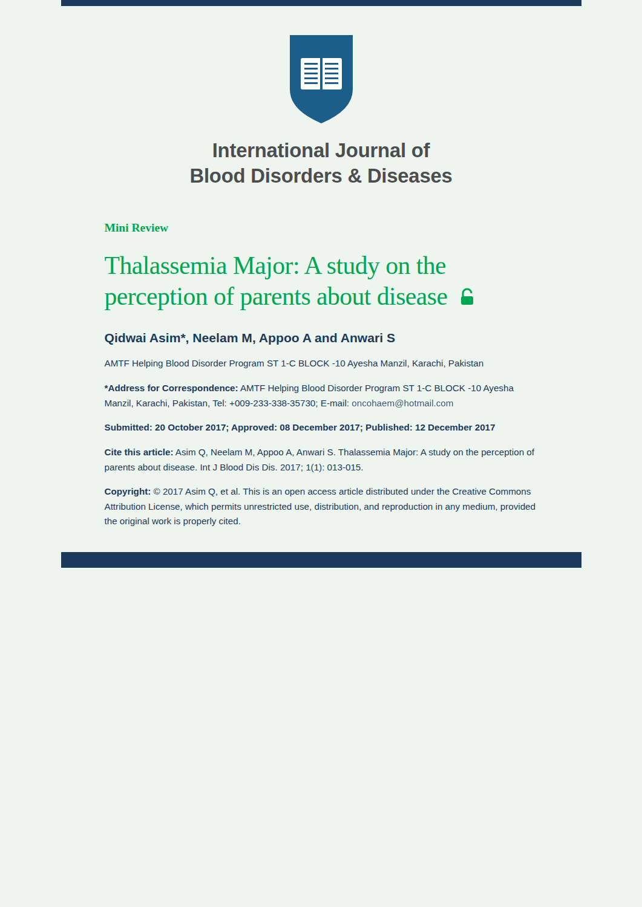International Journal of Blood Disorders & Diseases
Mini Review
Thalassemia Major: A study on the perception of parents about disease
Qidwai Asim*, Neelam M, Appoo A and Anwari S
AMTF Helping Blood Disorder Program ST 1-C BLOCK -10 Ayesha Manzil, Karachi, Pakistan
*Address for Correspondence: AMTF Helping Blood Disorder Program ST 1-C BLOCK -10 Ayesha Manzil, Karachi, Pakistan, Tel: +009-233-338-35730; E-mail: oncohaem@hotmail.com
Submitted: 20 October 2017; Approved: 08 December 2017; Published: 12 December 2017
Cite this article: Asim Q, Neelam M, Appoo A, Anwari S. Thalassemia Major: A study on the perception of parents about disease. Int J Blood Dis Dis. 2017; 1(1): 013-015.
Copyright: © 2017 Asim Q, et al. This is an open access article distributed under the Creative Commons Attribution License, which permits unrestricted use, distribution, and reproduction in any medium, provided the original work is properly cited.